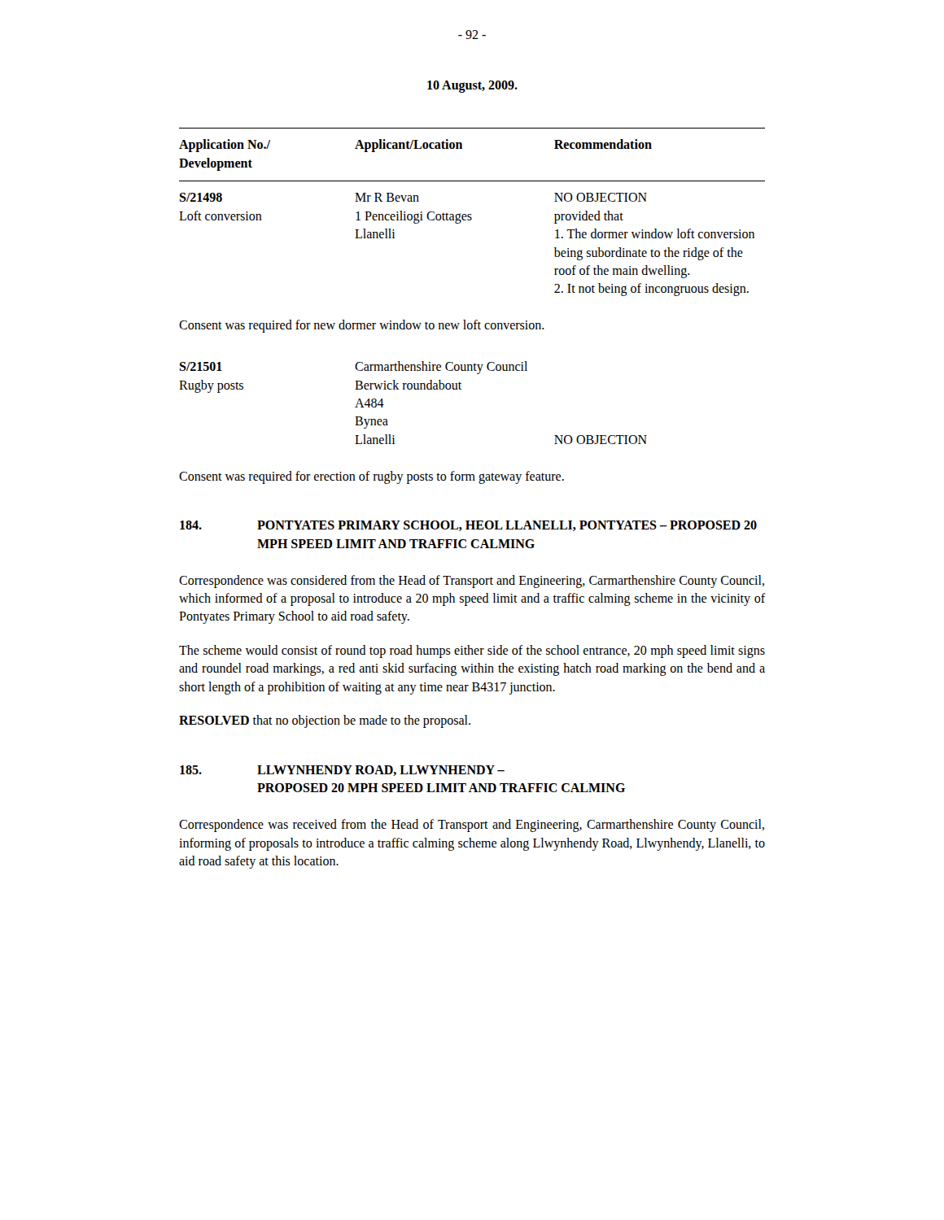- 92 -
10 August, 2009.
| Application No./ Development | Applicant/Location | Recommendation |
| S/21498 Loft conversion | Mr R Bevan 1 Penceiliogi Cottages Llanelli | NO OBJECTION provided that 1. The dormer window loft conversion being subordinate to the ridge of the roof of the main dwelling. 2. It not being of incongruous design. |
Consent was required for new dormer window to new loft conversion.
| S/21501 Rugby posts | Carmarthenshire County Council Berwick roundabout A484 Bynea Llanelli | NO OBJECTION |
Consent was required for erection of rugby posts to form gateway feature.
184. Pontyates Primary School, Heol Llanelli, Pontyates – Proposed 20 mph Speed Limit and Traffic Calming
Correspondence was considered from the Head of Transport and Engineering, Carmarthenshire County Council, which informed of a proposal to introduce a 20 mph speed limit and a traffic calming scheme in the vicinity of Pontyates Primary School to aid road safety.
The scheme would consist of round top road humps either side of the school entrance, 20 mph speed limit signs and roundel road markings, a red anti skid surfacing within the existing hatch road marking on the bend and a short length of a prohibition of waiting at any time near B4317 junction.
RESOLVED that no objection be made to the proposal.
185. Llwynhendy Road, Llwynhendy –
Proposed 20 mph Speed Limit and Traffic Calming
Correspondence was received from the Head of Transport and Engineering, Carmarthenshire County Council, informing of proposals to introduce a traffic calming scheme along Llwynhendy Road, Llwynhendy, Llanelli, to aid road safety at this location.